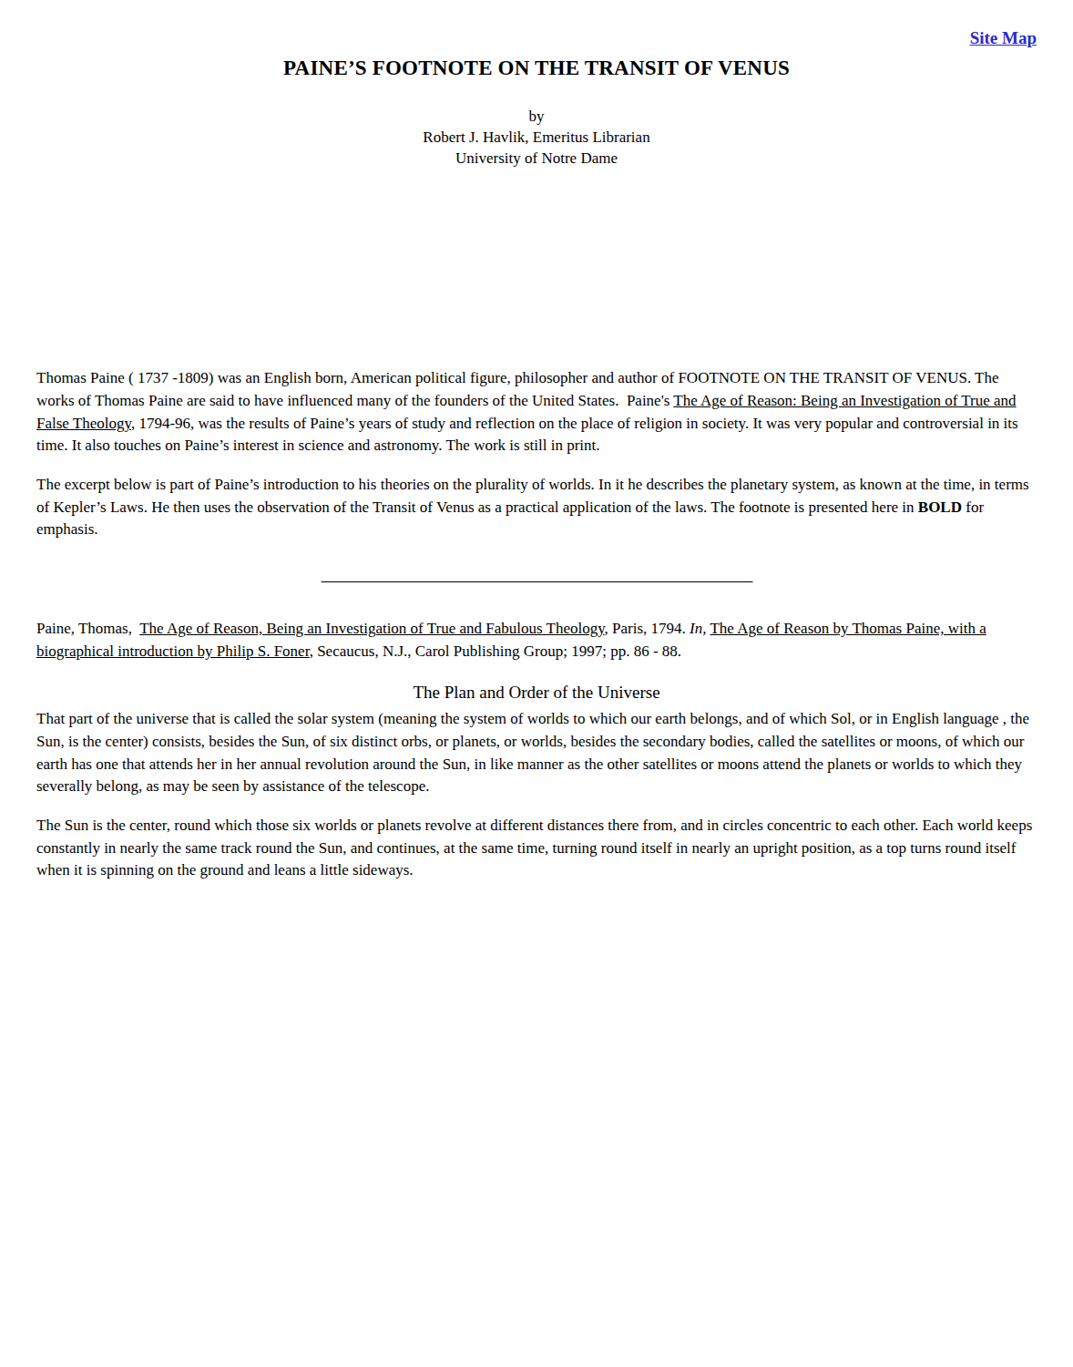Site Map
PAINE’S FOOTNOTE ON THE TRANSIT OF VENUS
by
Robert J. Havlik, Emeritus Librarian
University of Notre Dame
Thomas Paine ( 1737 -1809) was an English born, American political figure, philosopher and author of FOOTNOTE ON THE TRANSIT OF VENUS. The works of Thomas Paine are said to have influenced many of the founders of the United States. Paine's The Age of Reason: Being an Investigation of True and False Theology, 1794-96, was the results of Paine’s years of study and reflection on the place of religion in society. It was very popular and controversial in its time. It also touches on Paine’s interest in science and astronomy. The work is still in print.
The excerpt below is part of Paine’s introduction to his theories on the plurality of worlds. In it he describes the planetary system, as known at the time, in terms of Kepler’s Laws. He then uses the observation of the Transit of Venus as a practical application of the laws. The footnote is presented here in BOLD for emphasis.
_______________________________________________________________
Paine, Thomas, The Age of Reason, Being an Investigation of True and Fabulous Theology, Paris, 1794. In, The Age of Reason by Thomas Paine, with a biographical introduction by Philip S. Foner, Secaucus, N.J., Carol Publishing Group; 1997; pp. 86 - 88.
The Plan and Order of the Universe
That part of the universe that is called the solar system (meaning the system of worlds to which our earth belongs, and of which Sol, or in English language , the Sun, is the center) consists, besides the Sun, of six distinct orbs, or planets, or worlds, besides the secondary bodies, called the satellites or moons, of which our earth has one that attends her in her annual revolution around the Sun, in like manner as the other satellites or moons attend the planets or worlds to which they severally belong, as may be seen by assistance of the telescope.
The Sun is the center, round which those six worlds or planets revolve at different distances there from, and in circles concentric to each other. Each world keeps constantly in nearly the same track round the Sun, and continues, at the same time, turning round itself in nearly an upright position, as a top turns round itself when it is spinning on the ground and leans a little sideways.